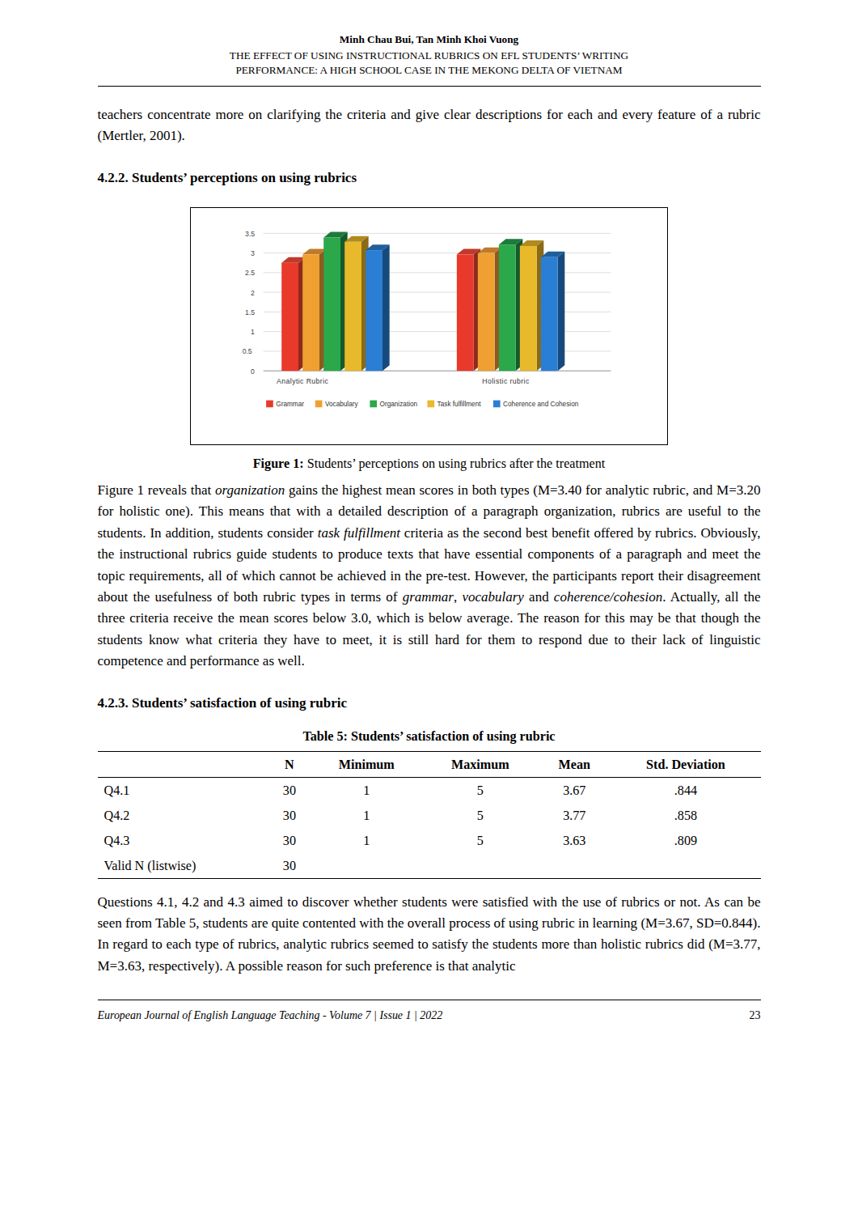Minh Chau Bui, Tan Minh Khoi Vuong
THE EFFECT OF USING INSTRUCTIONAL RUBRICS ON EFL STUDENTS’ WRITING
PERFORMANCE: A HIGH SCHOOL CASE IN THE MEKONG DELTA OF VIETNAM
teachers concentrate more on clarifying the criteria and give clear descriptions for each and every feature of a rubric (Mertler, 2001).
4.2.2. Students’ perceptions on using rubrics
3.5 3 2.5 2 1.5 1 0.5 0 Analytic Rubric Holistic rubric Grammar Vocabulary Organization Task fulfillment Coherence and Cohesion
Figure 1: Students’ perceptions on using rubrics after the treatment
Figure 1 reveals that organization gains the highest mean scores in both types (M=3.40 for analytic rubric, and M=3.20 for holistic one). This means that with a detailed description of a paragraph organization, rubrics are useful to the students. In addition, students consider task fulfillment criteria as the second best benefit offered by rubrics. Obviously, the instructional rubrics guide students to produce texts that have essential components of a paragraph and meet the topic requirements, all of which cannot be achieved in the pre-test. However, the participants report their disagreement about the usefulness of both rubric types in terms of grammar, vocabulary and coherence/cohesion. Actually, all the three criteria receive the mean scores below 3.0, which is below average. The reason for this may be that though the students know what criteria they have to meet, it is still hard for them to respond due to their lack of linguistic competence and performance as well.
4.2.3. Students’ satisfaction of using rubric
Table 5: Students’ satisfaction of using rubric
| | N | Minimum | Maximum | Mean | Std. Deviation |
| --- | --- | --- | --- | --- | --- |
| Q4.1 | 30 | 1 | 5 | 3.67 | .844 |
| Q4.2 | 30 | 1 | 5 | 3.77 | .858 |
| Q4.3 | 30 | 1 | 5 | 3.63 | .809 |
| Valid N (listwise) | 30 | | | | |
Questions 4.1, 4.2 and 4.3 aimed to discover whether students were satisfied with the use of rubrics or not. As can be seen from Table 5, students are quite contented with the overall process of using rubric in learning (M=3.67, SD=0.844). In regard to each type of rubrics, analytic rubrics seemed to satisfy the students more than holistic rubrics did (M=3.77, M=3.63, respectively). A possible reason for such preference is that analytic
European Journal of English Language Teaching - Volume 7 | Issue 1 | 2022
23